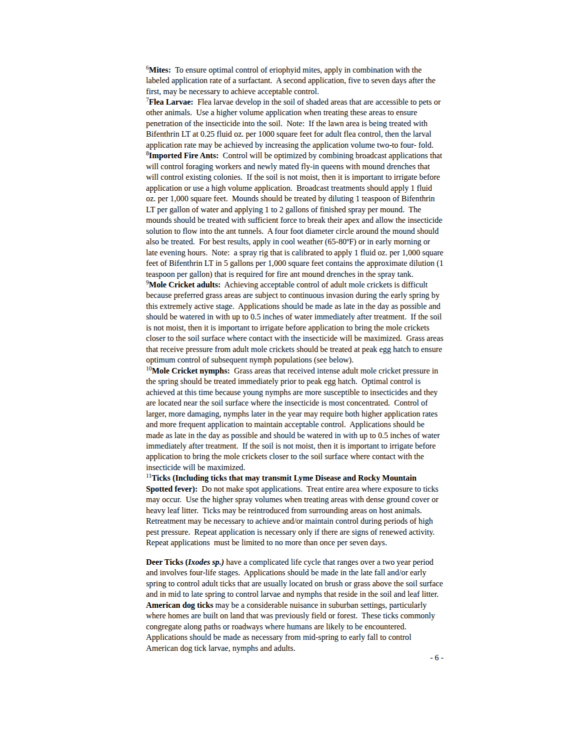6Mites: To ensure optimal control of eriophyid mites, apply in combination with the labeled application rate of a surfactant. A second application, five to seven days after the first, may be necessary to achieve acceptable control.
7Flea Larvae: Flea larvae develop in the soil of shaded areas that are accessible to pets or other animals. Use a higher volume application when treating these areas to ensure penetration of the insecticide into the soil. Note: If the lawn area is being treated with Bifenthrin LT at 0.25 fluid oz. per 1000 square feet for adult flea control, then the larval application rate may be achieved by increasing the application volume two-to four- fold.
8Imported Fire Ants: Control will be optimized by combining broadcast applications that will control foraging workers and newly mated fly-in queens with mound drenches that will control existing colonies. If the soil is not moist, then it is important to irrigate before application or use a high volume application. Broadcast treatments should apply 1 fluid oz. per 1,000 square feet. Mounds should be treated by diluting 1 teaspoon of Bifenthrin LT per gallon of water and applying 1 to 2 gallons of finished spray per mound. The mounds should be treated with sufficient force to break their apex and allow the insecticide solution to flow into the ant tunnels. A four foot diameter circle around the mound should also be treated. For best results, apply in cool weather (65-80ºF) or in early morning or late evening hours. Note: a spray rig that is calibrated to apply 1 fluid oz. per 1,000 square feet of Bifenthrin LT in 5 gallons per 1,000 square feet contains the approximate dilution (1 teaspoon per gallon) that is required for fire ant mound drenches in the spray tank.
9Mole Cricket adults: Achieving acceptable control of adult mole crickets is difficult because preferred grass areas are subject to continuous invasion during the early spring by this extremely active stage. Applications should be made as late in the day as possible and should be watered in with up to 0.5 inches of water immediately after treatment. If the soil is not moist, then it is important to irrigate before application to bring the mole crickets closer to the soil surface where contact with the insecticide will be maximized. Grass areas that receive pressure from adult mole crickets should be treated at peak egg hatch to ensure optimum control of subsequent nymph populations (see below).
10Mole Cricket nymphs: Grass areas that received intense adult mole cricket pressure in the spring should be treated immediately prior to peak egg hatch. Optimal control is achieved at this time because young nymphs are more susceptible to insecticides and they are located near the soil surface where the insecticide is most concentrated. Control of larger, more damaging, nymphs later in the year may require both higher application rates and more frequent application to maintain acceptable control. Applications should be made as late in the day as possible and should be watered in with up to 0.5 inches of water immediately after treatment. If the soil is not moist, then it is important to irrigate before application to bring the mole crickets closer to the soil surface where contact with the insecticide will be maximized.
11Ticks (Including ticks that may transmit Lyme Disease and Rocky Mountain Spotted fever): Do not make spot applications. Treat entire area where exposure to ticks may occur. Use the higher spray volumes when treating areas with dense ground cover or heavy leaf litter. Ticks may be reintroduced from surrounding areas on host animals. Retreatment may be necessary to achieve and/or maintain control during periods of high pest pressure. Repeat application is necessary only if there are signs of renewed activity. Repeat applications must be limited to no more than once per seven days.
Deer Ticks (Ixodes sp.) have a complicated life cycle that ranges over a two year period and involves four-life stages. Applications should be made in the late fall and/or early spring to control adult ticks that are usually located on brush or grass above the soil surface and in mid to late spring to control larvae and nymphs that reside in the soil and leaf litter.
American dog ticks may be a considerable nuisance in suburban settings, particularly where homes are built on land that was previously field or forest. These ticks commonly congregate along paths or roadways where humans are likely to be encountered. Applications should be made as necessary from mid-spring to early fall to control American dog tick larvae, nymphs and adults.
- 6 -